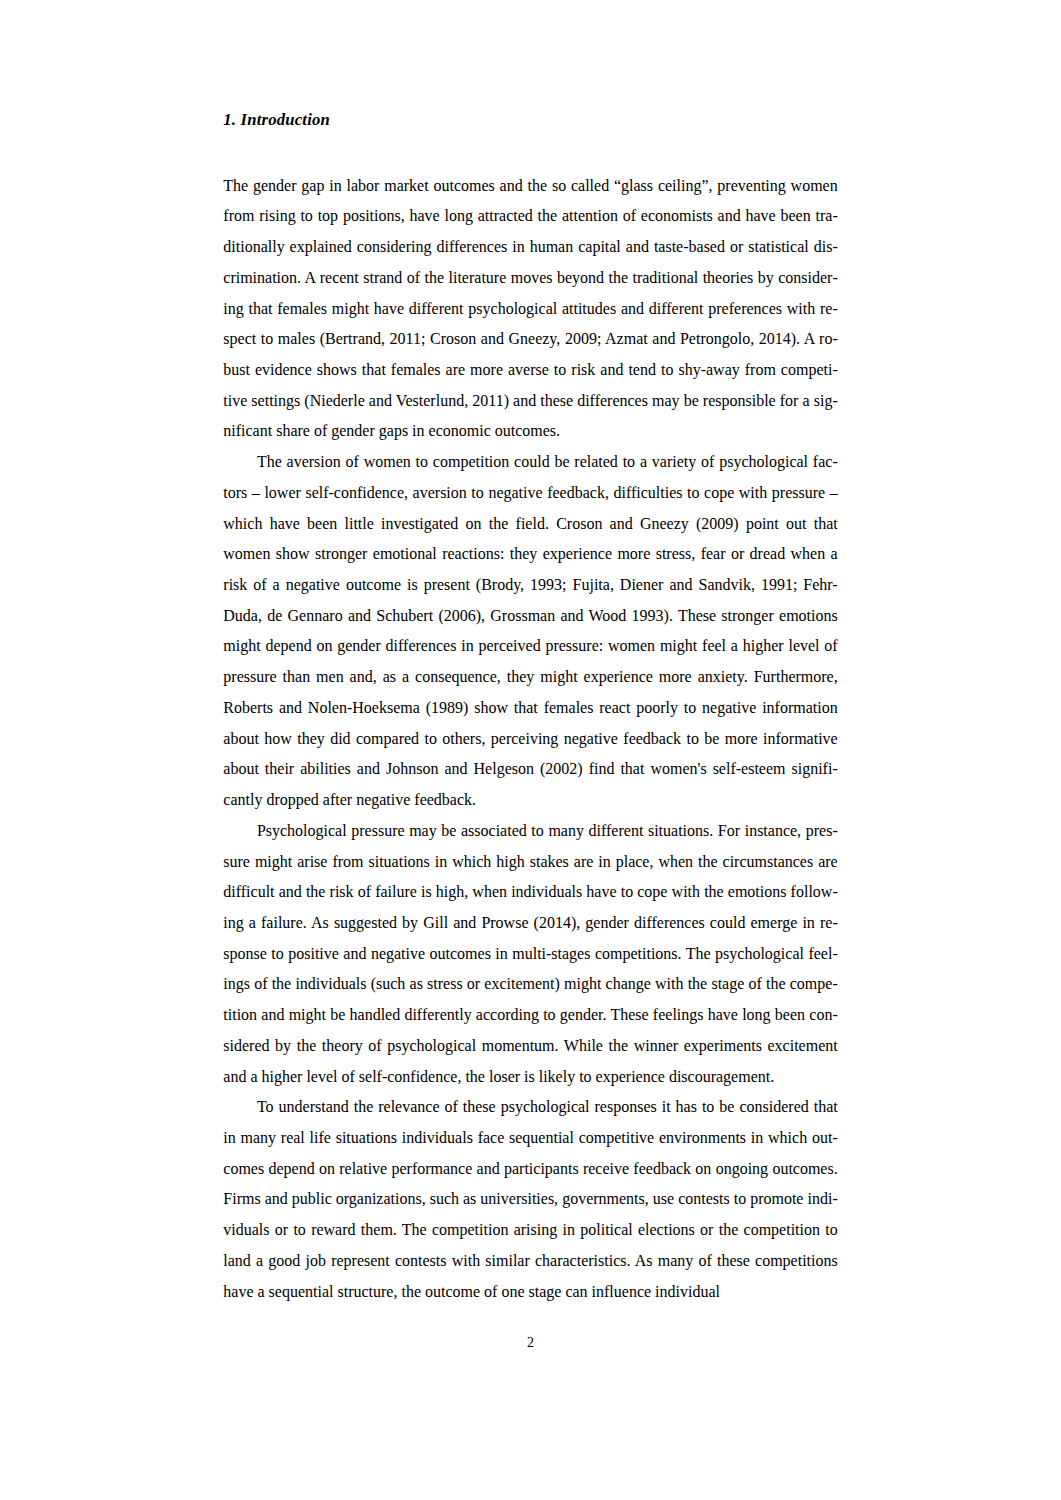1. Introduction
The gender gap in labor market outcomes and the so called “glass ceiling”, preventing women from rising to top positions, have long attracted the attention of economists and have been traditionally explained considering differences in human capital and taste-based or statistical discrimination. A recent strand of the literature moves beyond the traditional theories by considering that females might have different psychological attitudes and different preferences with respect to males (Bertrand, 2011; Croson and Gneezy, 2009; Azmat and Petrongolo, 2014). A robust evidence shows that females are more averse to risk and tend to shy-away from competitive settings (Niederle and Vesterlund, 2011) and these differences may be responsible for a significant share of gender gaps in economic outcomes.
The aversion of women to competition could be related to a variety of psychological factors – lower self-confidence, aversion to negative feedback, difficulties to cope with pressure – which have been little investigated on the field. Croson and Gneezy (2009) point out that women show stronger emotional reactions: they experience more stress, fear or dread when a risk of a negative outcome is present (Brody, 1993; Fujita, Diener and Sandvik, 1991; Fehr-Duda, de Gennaro and Schubert (2006), Grossman and Wood 1993). These stronger emotions might depend on gender differences in perceived pressure: women might feel a higher level of pressure than men and, as a consequence, they might experience more anxiety. Furthermore, Roberts and Nolen-Hoeksema (1989) show that females react poorly to negative information about how they did compared to others, perceiving negative feedback to be more informative about their abilities and Johnson and Helgeson (2002) find that women's self-esteem significantly dropped after negative feedback.
Psychological pressure may be associated to many different situations. For instance, pressure might arise from situations in which high stakes are in place, when the circumstances are difficult and the risk of failure is high, when individuals have to cope with the emotions following a failure. As suggested by Gill and Prowse (2014), gender differences could emerge in response to positive and negative outcomes in multi-stages competitions. The psychological feelings of the individuals (such as stress or excitement) might change with the stage of the competition and might be handled differently according to gender. These feelings have long been considered by the theory of psychological momentum. While the winner experiments excitement and a higher level of self-confidence, the loser is likely to experience discouragement.
To understand the relevance of these psychological responses it has to be considered that in many real life situations individuals face sequential competitive environments in which outcomes depend on relative performance and participants receive feedback on ongoing outcomes. Firms and public organizations, such as universities, governments, use contests to promote individuals or to reward them. The competition arising in political elections or the competition to land a good job represent contests with similar characteristics. As many of these competitions have a sequential structure, the outcome of one stage can influence individual
2